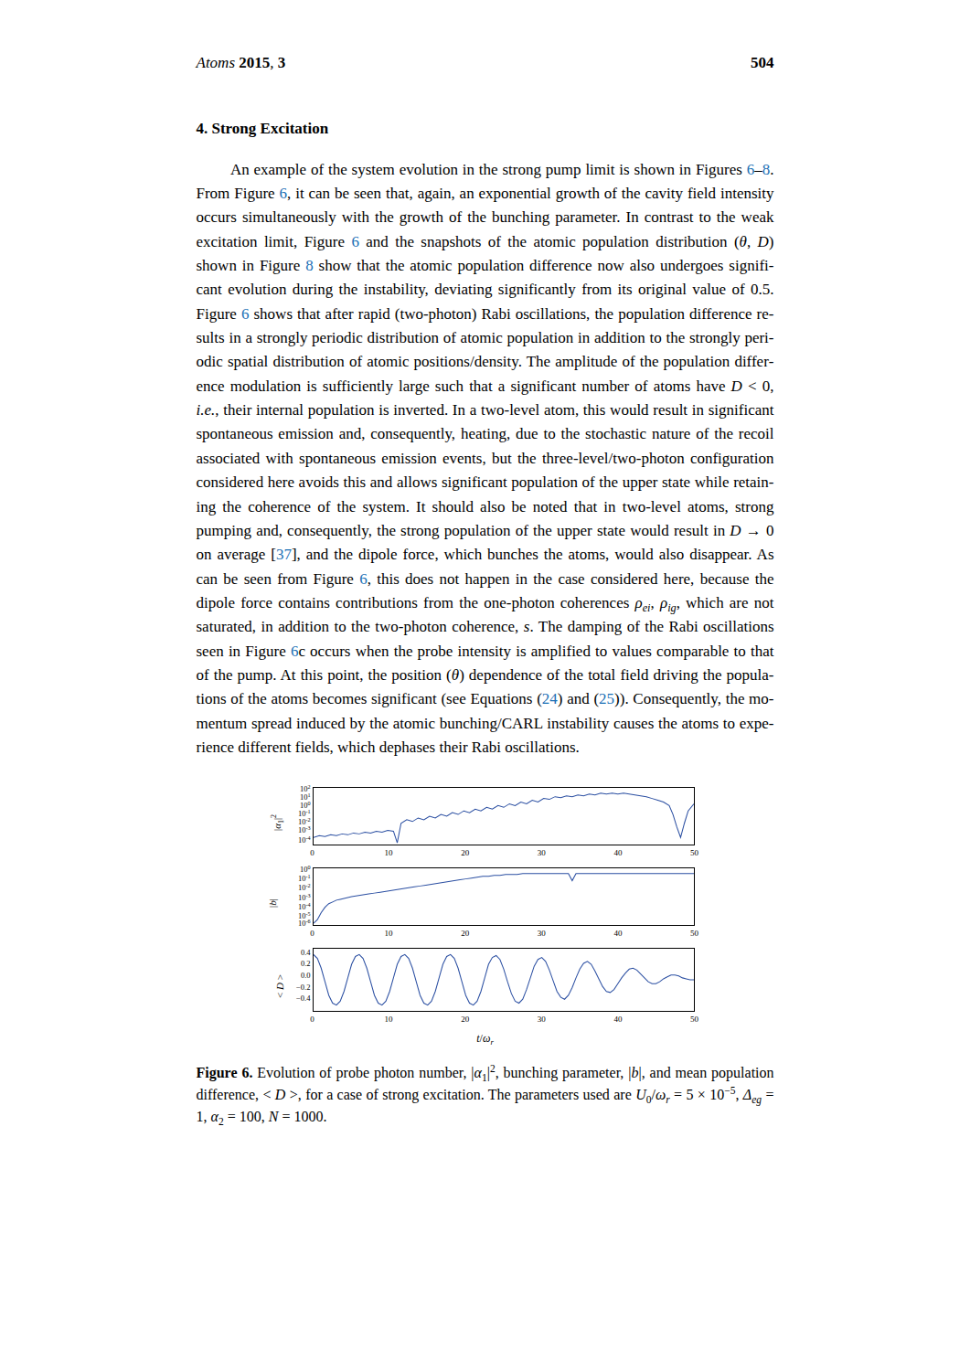Atoms 2015, 3
504
4. Strong Excitation
An example of the system evolution in the strong pump limit is shown in Figures 6–8. From Figure 6, it can be seen that, again, an exponential growth of the cavity field intensity occurs simultaneously with the growth of the bunching parameter. In contrast to the weak excitation limit, Figure 6 and the snapshots of the atomic population distribution (θ, D) shown in Figure 8 show that the atomic population difference now also undergoes significant evolution during the instability, deviating significantly from its original value of 0.5. Figure 6 shows that after rapid (two-photon) Rabi oscillations, the population difference results in a strongly periodic distribution of atomic population in addition to the strongly periodic spatial distribution of atomic positions/density. The amplitude of the population difference modulation is sufficiently large such that a significant number of atoms have D < 0, i.e., their internal population is inverted. In a two-level atom, this would result in significant spontaneous emission and, consequently, heating, due to the stochastic nature of the recoil associated with spontaneous emission events, but the three-level/two-photon configuration considered here avoids this and allows significant population of the upper state while retaining the coherence of the system. It should also be noted that in two-level atoms, strong pumping and, consequently, the strong population of the upper state would result in D → 0 on average [37], and the dipole force, which bunches the atoms, would also disappear. As can be seen from Figure 6, this does not happen in the case considered here, because the dipole force contains contributions from the one-photon coherences ρei, ρig, which are not saturated, in addition to the two-photon coherence, s. The damping of the Rabi oscillations seen in Figure 6c occurs when the probe intensity is amplified to values comparable to that of the pump. At this point, the position (θ) dependence of the total field driving the populations of the atoms becomes significant (see Equations (24) and (25)). Consequently, the momentum spread induced by the atomic bunching/CARL instability causes the atoms to experience different fields, which dephases their Rabi oscillations.
|α1|2
102 101 100 10-1 10-2 10-3 10-4
0 10 20 30 40 50
|b|
100 10-1 10-2 10-3 10-4 10-5 10-6
0 10 20 30 40 50
< D >
0.4 0.2 0.0 −0.2 −0.4
0 10 20 30 40 50
t/ωr
Figure 6. Evolution of probe photon number, |α1|2, bunching parameter, |b|, and mean population difference, < D >, for a case of strong excitation. The parameters used are U0/ωr = 5 × 10−5, Δeg = 1, α2 = 100, N = 1000.